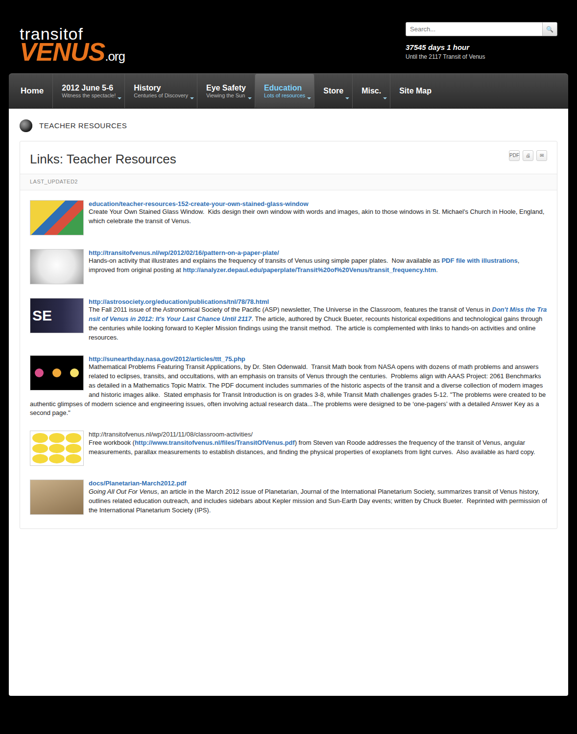transitof VENUS.org
🔍
37545 days 1 hour
Until the 2117 Transit of Venus
Home
2012 June 5-6 Witness the spectacle!
History Centuries of Discovery
Eye Safety Viewing the Sun
Education Lots of resources
Store
Misc.
Site Map
Teacher Resources
Links: Teacher Resources
PDF 🖨 ✉
LAST_UPDATED2
education/teacher-resources-152-create-your-own-stained-glass-window
Create Your Own Stained Glass Window. Kids design their own window with words and images, akin to those windows in St. Michael's Church in Hoole, England, which celebrate the transit of Venus.
http://transitofvenus.nl/wp/2012/02/16/pattern-on-a-paper-plate/
Hands-on activity that illustrates and explains the frequency of transits of Venus using simple paper plates. Now available as PDF file with illustrations, improved from original posting at http://analyzer.depaul.edu/paperplate/Transit%20of%20Venus/transit_frequency.htm.
SE
http://astrosociety.org/education/publications/tnl/78/78.html
The Fall 2011 issue of the Astronomical Society of the Pacific (ASP) newsletter, The Universe in the Classroom, features the transit of Venus in Don't Miss the Transit of Venus in 2012: It's Your Last Chance Until 2117. The article, authored by Chuck Bueter, recounts historical expeditions and technological gains through the centuries while looking forward to Kepler Mission findings using the transit method. The article is complemented with links to hands-on activities and online resources.
http://sunearthday.nasa.gov/2012/articles/ttt_75.php
Mathematical Problems Featuring Transit Applications, by Dr. Sten Odenwald. Transit Math book from NASA opens with dozens of math problems and answers related to eclipses, transits, and occultations, with an emphasis on transits of Venus through the centuries. Problems align with AAAS Project: 2061 Benchmarks as detailed in a Mathematics Topic Matrix. The PDF document includes summaries of the historic aspects of the transit and a diverse collection of modern images and historic images alike. Stated emphasis for Transit Introduction is on grades 3-8, while Transit Math challenges grades 5-12. "The problems were created to be authentic glimpses of modern science and engineering issues, often involving actual research data...The problems were designed to be ‘one-pagers’ with a detailed Answer Key as a second page."
http://transitofvenus.nl/wp/2011/11/08/classroom-activities/
Free workbook (http://www.transitofvenus.nl/files/TransitOfVenus.pdf) from Steven van Roode addresses the frequency of the transit of Venus, angular measurements, parallax measurements to establish distances, and finding the physical properties of exoplanets from light curves. Also available as hard copy.
docs/Planetarian-March2012.pdf
Going All Out For Venus, an article in the March 2012 issue of Planetarian, Journal of the International Planetarium Society, summarizes transit of Venus history, outlines related education outreach, and includes sidebars about Kepler mission and Sun-Earth Day events; written by Chuck Bueter. Reprinted with permission of the International Planetarium Society (IPS).